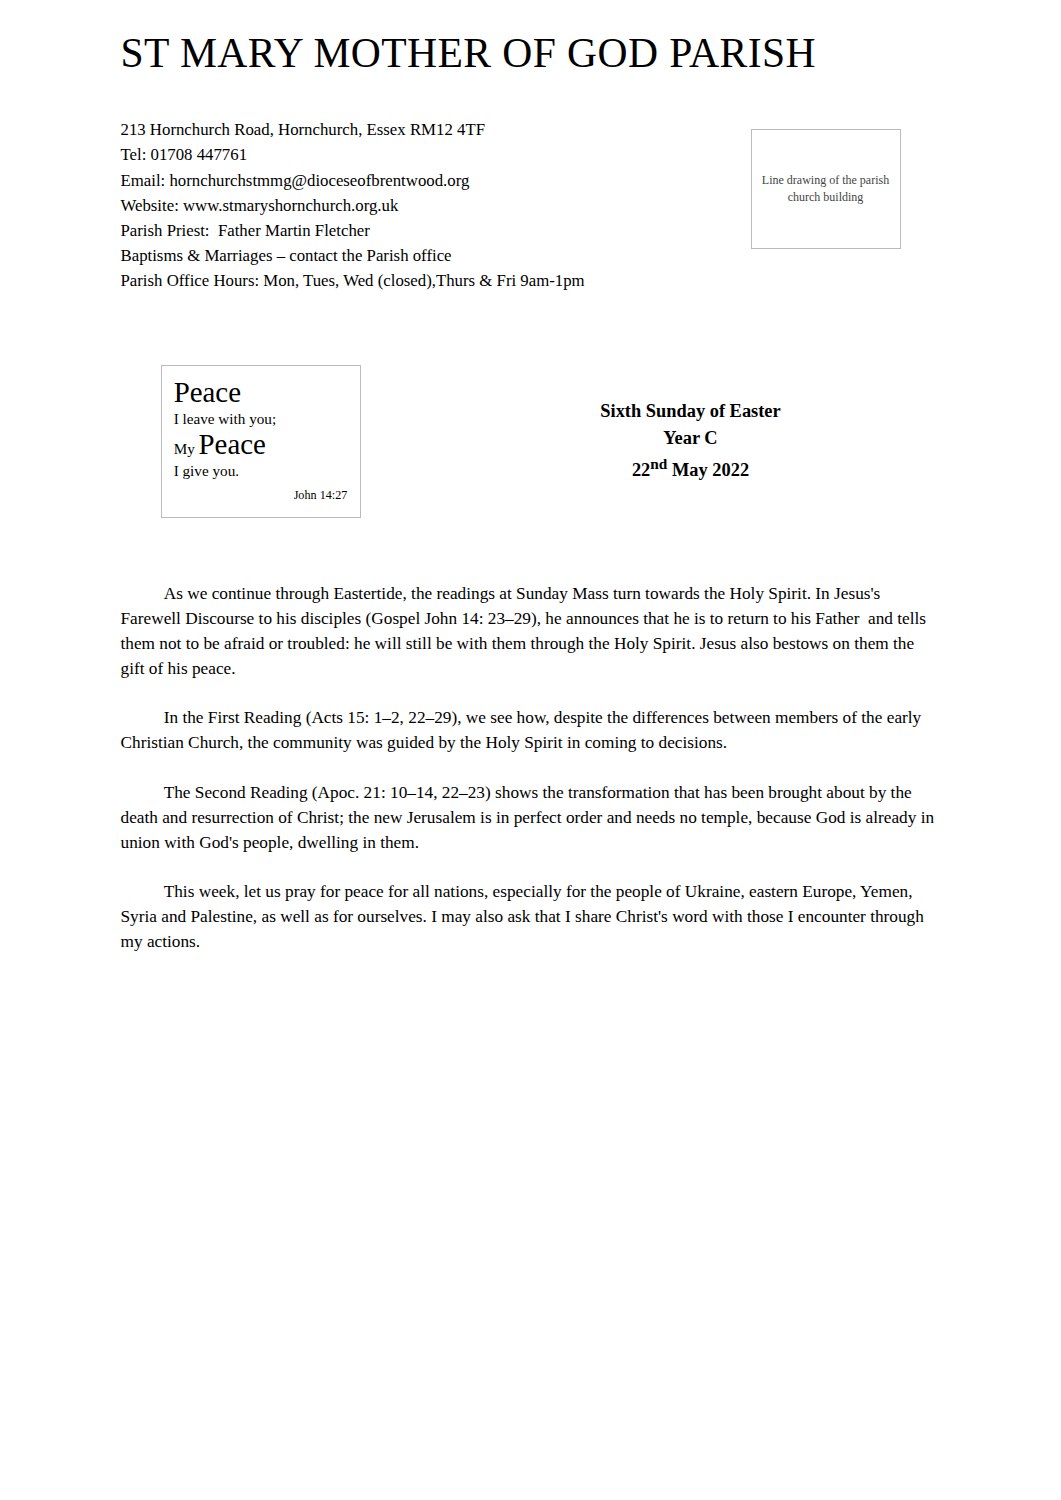ST MARY MOTHER OF GOD PARISH
213 Hornchurch Road, Hornchurch, Essex RM12 4TF
Tel: 01708 447761
Email: hornchurchstmmg@dioceseofbrentwood.org
Website: www.stmaryshornchurch.org.uk
Parish Priest: Father Martin Fletcher
Baptisms & Marriages – contact the Parish office
Parish Office Hours: Mon, Tues, Wed (closed),Thurs & Fri 9am-1pm
Line drawing of the parish church building
Peace I leave with you; My Peace I give you. John 14:27
Sixth Sunday of Easter
Year C
22nd May 2022
As we continue through Eastertide, the readings at Sunday Mass turn towards the Holy Spirit. In Jesus's Farewell Discourse to his disciples (Gospel John 14: 23–29), he announces that he is to return to his Father and tells them not to be afraid or troubled: he will still be with them through the Holy Spirit. Jesus also bestows on them the gift of his peace.
In the First Reading (Acts 15: 1–2, 22–29), we see how, despite the differences between members of the early Christian Church, the community was guided by the Holy Spirit in coming to decisions.
The Second Reading (Apoc. 21: 10–14, 22–23) shows the transformation that has been brought about by the death and resurrection of Christ; the new Jerusalem is in perfect order and needs no temple, because God is already in union with God's people, dwelling in them.
This week, let us pray for peace for all nations, especially for the people of Ukraine, eastern Europe, Yemen, Syria and Palestine, as well as for ourselves. I may also ask that I share Christ's word with those I encounter through my actions.